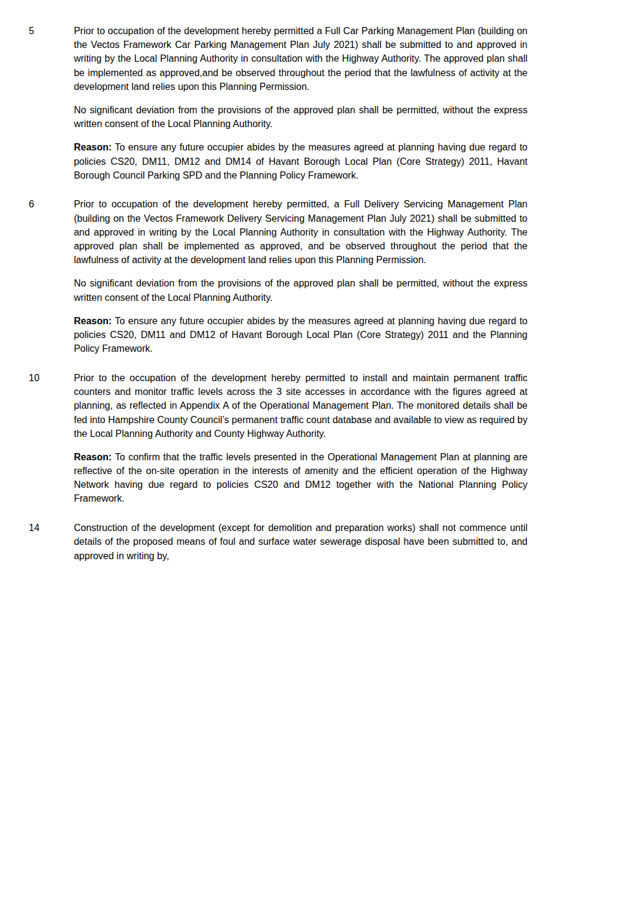5
Prior to occupation of the development hereby permitted a Full Car Parking Management Plan (building on the Vectos Framework Car Parking Management Plan July 2021) shall be submitted to and approved in writing by the Local Planning Authority in consultation with the Highway Authority. The approved plan shall be implemented as approved,and be observed throughout the period that the lawfulness of activity at the development land relies upon this Planning Permission.
No significant deviation from the provisions of the approved plan shall be permitted, without the express written consent of the Local Planning Authority.
Reason: To ensure any future occupier abides by the measures agreed at planning having due regard to policies CS20, DM11, DM12 and DM14 of Havant Borough Local Plan (Core Strategy) 2011, Havant Borough Council Parking SPD and the Planning Policy Framework.
6
Prior to occupation of the development hereby permitted, a Full Delivery Servicing Management Plan (building on the Vectos Framework Delivery Servicing Management Plan July 2021) shall be submitted to and approved in writing by the Local Planning Authority in consultation with the Highway Authority. The approved plan shall be implemented as approved, and be observed throughout the period that the lawfulness of activity at the development land relies upon this Planning Permission.
No significant deviation from the provisions of the approved plan shall be permitted, without the express written consent of the Local Planning Authority.
Reason: To ensure any future occupier abides by the measures agreed at planning having due regard to policies CS20, DM11 and DM12 of Havant Borough Local Plan (Core Strategy) 2011 and the Planning Policy Framework.
10
Prior to the occupation of the development hereby permitted to install and maintain permanent traffic counters and monitor traffic levels across the 3 site accesses in accordance with the figures agreed at planning, as reflected in Appendix A of the Operational Management Plan. The monitored details shall be fed into Hampshire County Council’s permanent traffic count database and available to view as required by the Local Planning Authority and County Highway Authority.
Reason: To confirm that the traffic levels presented in the Operational Management Plan at planning are reflective of the on-site operation in the interests of amenity and the efficient operation of the Highway Network having due regard to policies CS20 and DM12 together with the National Planning Policy Framework.
14
Construction of the development (except for demolition and preparation works) shall not commence until details of the proposed means of foul and surface water sewerage disposal have been submitted to, and approved in writing by,